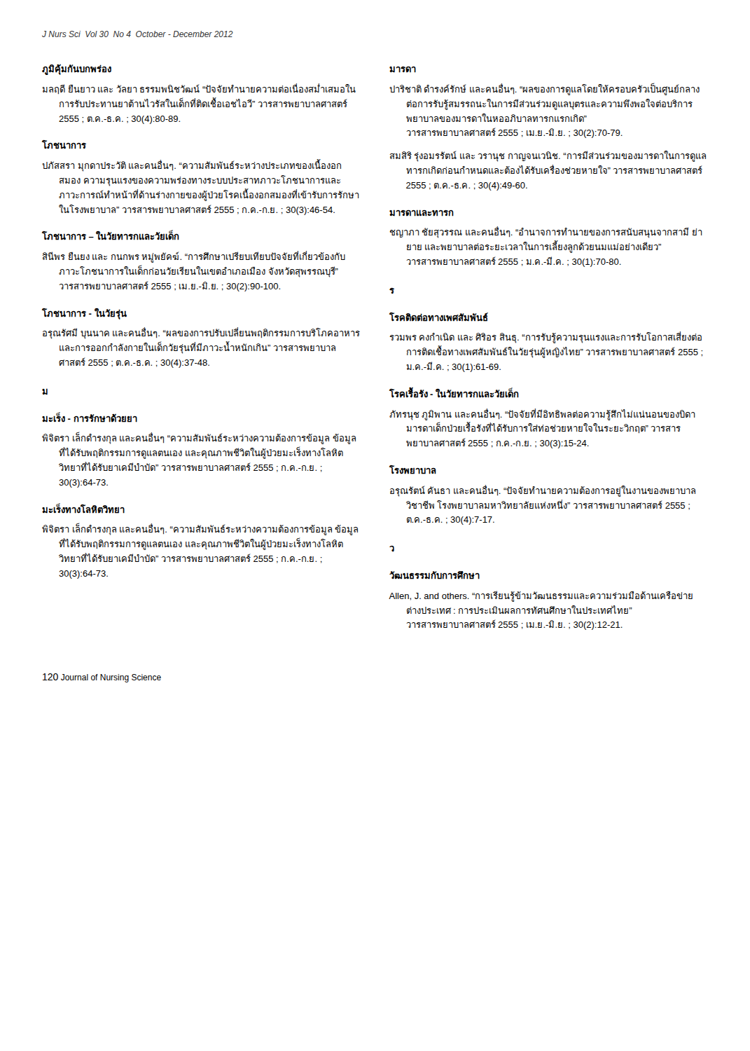J Nurs Sci Vol 30 No 4 October - December 2012
ภูมิคุ้มกันบกพร่อง
มลฤดี ยืนยาว และ วัลยา ธรรมพนิชวัฒน์ “ปัจจัยทำนายความต่อเนื่องสม่ำเสมอในการรับประทานยาต้านไวรัสในเด็กที่ติดเชื้อเอชไอวี” วารสารพยาบาลศาสตร์ 2555 ; ต.ค.-ธ.ค. ; 30(4):80-89.
โภชนาการ
ปภัสสรา มุกดาประวัติ และคนอื่นๆ. “ความสัมพันธ์ระหว่างประเภทของเนื้องอกสมอง ความรุนแรงของความพร่องทางระบบประสาทภาวะโภชนาการและภาวะการณ์ทำหน้าที่ด้านร่างกายของผู้ป่วยโรคเนื้องอกสมองที่เข้ารับการรักษาในโรงพยาบาล” วารสารพยาบาลศาสตร์ 2555 ; ก.ค.-ก.ย. ; 30(3):46-54.
โภชนาการ – ในวัยทารกและวัยเด็ก
สินีพร ยืนยง และ กนกพร หมู่พยัคฆ์. “การศึกษาเปรียบเทียบปัจจัยที่เกี่ยวข้องกับภาวะโภชนาการในเด็กก่อนวัยเรียนในเขตอำเภอเมือง จังหวัดสุพรรณบุรี”
วารสารพยาบาลศาสตร์ 2555 ; เม.ย.-มิ.ย. ; 30(2):90-100.
โภชนาการ - ในวัยรุ่น
อรุณรัศมี บุนนาค และคนอื่นๆ. “ผลของการปรับเปลี่ยนพฤติกรรมการบริโภคอาหารและการออกกำลังกายในเด็กวัยรุ่นที่มีภาวะน้ำหนักเกิน” วารสารพยาบาลศาสตร์ 2555 ; ต.ค.-ธ.ค. ; 30(4):37-48.
ม
มะเร็ง - การรักษาด้วยยา
พิจิตรา เล็กดำรงกุล และคนอื่นๆ “ความสัมพันธ์ระหว่างความต้องการข้อมูล ข้อมูลที่ได้รับพฤติกรรมการดูแลตนเอง และคุณภาพชีวิตในผู้ป่วยมะเร็งทางโลหิตวิทยาที่ได้รับยาเคมีบำบัด” วารสารพยาบาลศาสตร์ 2555 ; ก.ค.-ก.ย. ; 30(3):64-73.
มะเร็งทางโลหิตวิทยา
พิจิตรา เล็กดำรงกุล และคนอื่นๆ. “ความสัมพันธ์ระหว่างความต้องการข้อมูล ข้อมูลที่ได้รับพฤติกรรมการดูแลตนเอง และคุณภาพชีวิตในผู้ป่วยมะเร็งทางโลหิตวิทยาที่ได้รับยาเคมีบำบัด” วารสารพยาบาลศาสตร์ 2555 ; ก.ค.-ก.ย. ; 30(3):64-73.
มารดา
ปาริชาติ ดำรงค์รักษ์ และคนอื่นๆ. “ผลของการดูแลโดยให้ครอบครัวเป็นศูนย์กลางต่อการรับรู้สมรรถนะในการมีส่วนร่วมดูแลบุตรและความพึงพอใจต่อบริการพยาบาลของมารดาในหออภิบาลทารกแรกเกิด”
วารสารพยาบาลศาสตร์ 2555 ; เม.ย.-มิ.ย. ; 30(2):70-79.
สมสิริ รุ่งอมรรัตน์ และ วรานุช กาญจนเวนิช. “การมีส่วนร่วมของมารดาในการดูแลทารกเกิดก่อนกำหนดและต้องได้รับเครื่องช่วยหายใจ” วารสารพยาบาลศาสตร์ 2555 ; ต.ค.-ธ.ค. ; 30(4):49-60.
มารดาและทารก
ชญาภา ชัยสุวรรณ และคนอื่นๆ. “อำนาจการทำนายของการสนับสนุนจากสามี ย่ายาย และพยาบาลต่อระยะเวลาในการเลี้ยงลูกด้วยนมแม่อย่างเดียว”
วารสารพยาบาลศาสตร์ 2555 ; ม.ค.-มี.ค. ; 30(1):70-80.
ร
โรคติดต่อทางเพศสัมพันธ์
รวมพร คงกำเนิด และ ศิริอร สินธุ. “การรับรู้ความรุนแรงและการรับโอกาสเสี่ยงต่อการติดเชื้อทางเพศสัมพันธ์ในวัยรุ่นผู้หญิงไทย” วารสารพยาบาลศาสตร์ 2555 ; ม.ค.-มี.ค. ; 30(1):61-69.
โรคเรื้อรัง - ในวัยทารกและวัยเด็ก
ภัทรนุช ภูมิพาน และคนอื่นๆ. “ปัจจัยที่มีอิทธิพลต่อความรู้สึกไม่แน่นอนของบิดามารดาเด็กป่วยเรื้อรังที่ได้รับการใส่ท่อช่วยหายใจในระยะวิกฤต” วารสารพยาบาลศาสตร์ 2555 ; ก.ค.-ก.ย. ; 30(3):15-24.
โรงพยาบาล
อรุณรัตน์ คันธา และคนอื่นๆ. “ปัจจัยทำนายความต้องการอยู่ในงานของพยาบาลวิชาชีพ โรงพยาบาลมหาวิทยาลัยแห่งหนึ่ง” วารสารพยาบาลศาสตร์ 2555 ; ต.ค.-ธ.ค. ; 30(4):7-17.
ว
วัฒนธรรมกับการศึกษา
Allen, J. and others. “การเรียนรู้ข้ามวัฒนธรรมและความร่วมมือด้านเครือข่ายต่างประเทศ : การประเมินผลการทัศนศึกษาในประเทศไทย”
วารสารพยาบาลศาสตร์ 2555 ; เม.ย.-มิ.ย. ; 30(2):12-21.
120 Journal of Nursing Science